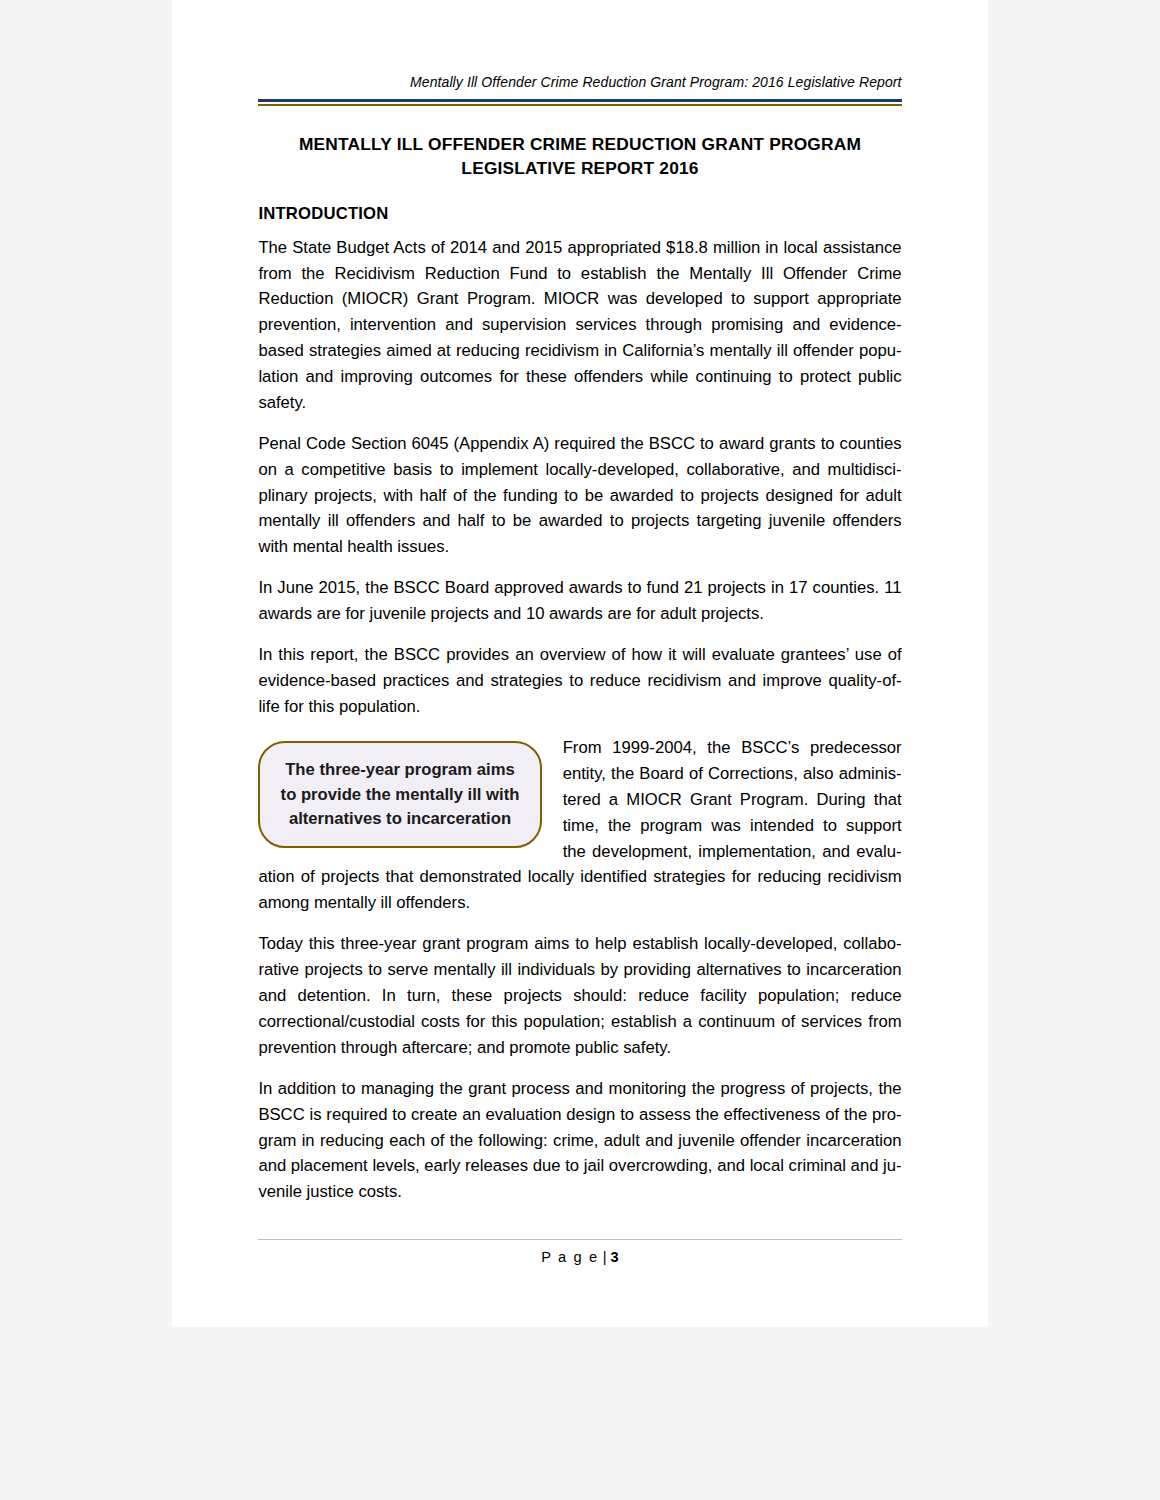Mentally Ill Offender Crime Reduction Grant Program: 2016 Legislative Report
MENTALLY ILL OFFENDER CRIME REDUCTION GRANT PROGRAM LEGISLATIVE REPORT 2016
INTRODUCTION
The State Budget Acts of 2014 and 2015 appropriated $18.8 million in local assistance from the Recidivism Reduction Fund to establish the Mentally Ill Offender Crime Reduction (MIOCR) Grant Program. MIOCR was developed to support appropriate prevention, intervention and supervision services through promising and evidence-based strategies aimed at reducing recidivism in California’s mentally ill offender population and improving outcomes for these offenders while continuing to protect public safety.
Penal Code Section 6045 (Appendix A) required the BSCC to award grants to counties on a competitive basis to implement locally-developed, collaborative, and multidisciplinary projects, with half of the funding to be awarded to projects designed for adult mentally ill offenders and half to be awarded to projects targeting juvenile offenders with mental health issues.
In June 2015, the BSCC Board approved awards to fund 21 projects in 17 counties. 11 awards are for juvenile projects and 10 awards are for adult projects.
In this report, the BSCC provides an overview of how it will evaluate grantees’ use of evidence-based practices and strategies to reduce recidivism and improve quality-of-life for this population.
The three-year program aims to provide the mentally ill with alternatives to incarceration
From 1999-2004, the BSCC’s predecessor entity, the Board of Corrections, also administered a MIOCR Grant Program. During that time, the program was intended to support the development, implementation, and evaluation of projects that demonstrated locally identified strategies for reducing recidivism among mentally ill offenders.
Today this three-year grant program aims to help establish locally-developed, collaborative projects to serve mentally ill individuals by providing alternatives to incarceration and detention. In turn, these projects should: reduce facility population; reduce correctional/custodial costs for this population; establish a continuum of services from prevention through aftercare; and promote public safety.
In addition to managing the grant process and monitoring the progress of projects, the BSCC is required to create an evaluation design to assess the effectiveness of the program in reducing each of the following: crime, adult and juvenile offender incarceration and placement levels, early releases due to jail overcrowding, and local criminal and juvenile justice costs.
P a g e | 3